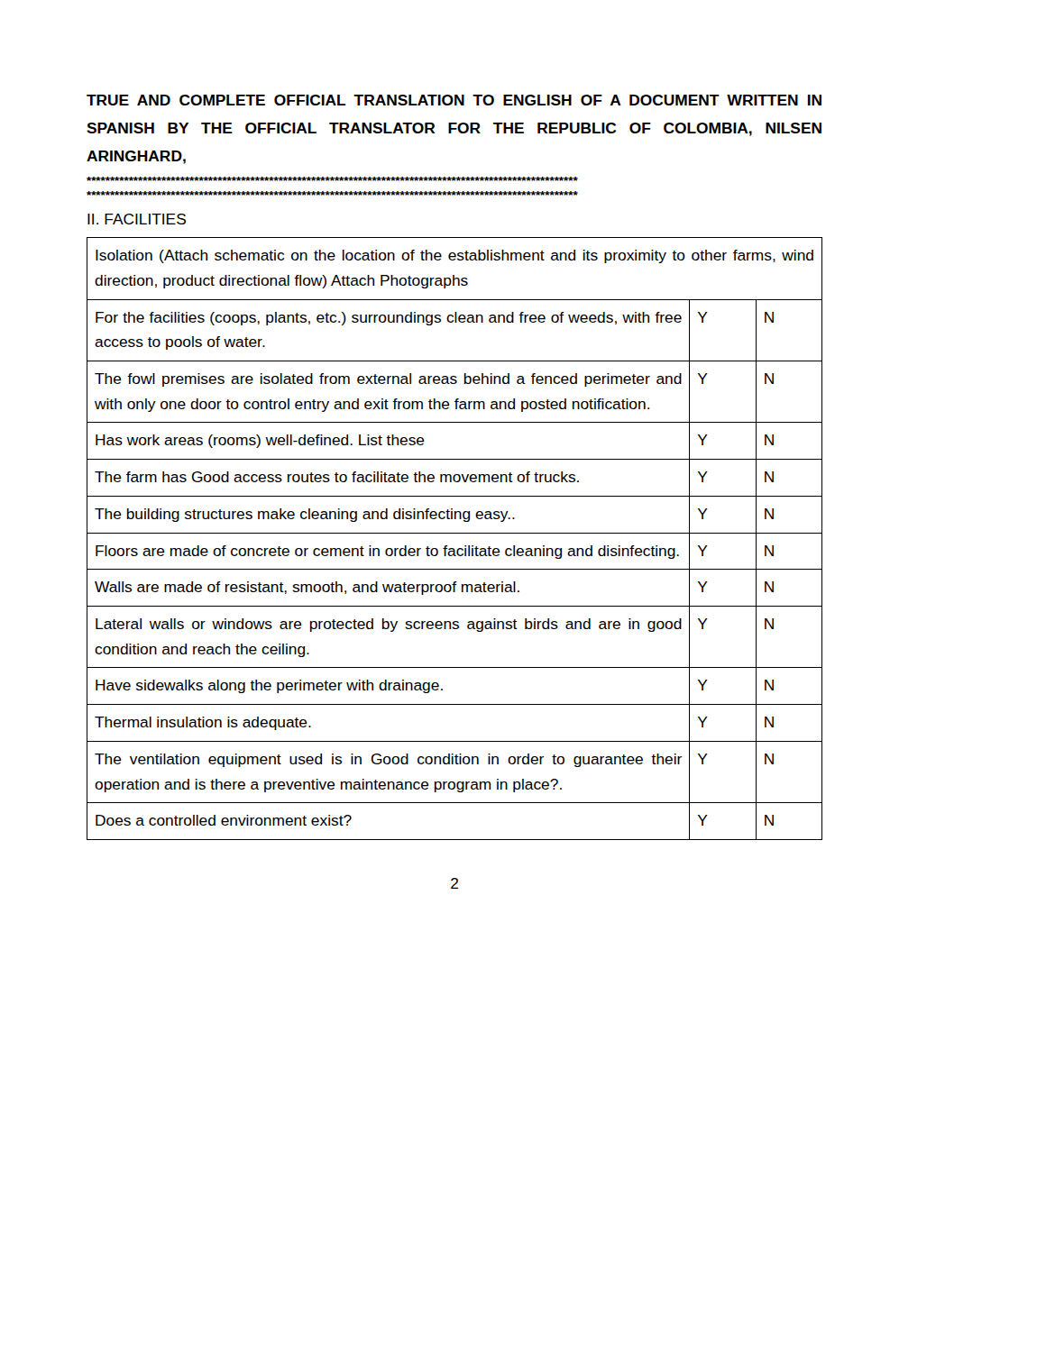TRUE AND COMPLETE OFFICIAL TRANSLATION TO ENGLISH OF A DOCUMENT WRITTEN IN SPANISH BY THE OFFICIAL TRANSLATOR FOR THE REPUBLIC OF COLOMBIA, NILSEN ARINGHARD,
*********************************************************************************************************
*********************************************************************************************************
II. FACILITIES
| Isolation (Attach schematic on the location of the establishment and its proximity to other farms, wind direction, product directional flow) Attach Photographs |
| For the facilities (coops, plants, etc.) surroundings clean and free of weeds, with free access to pools of water. | Y | N |
| The fowl premises are isolated from external areas behind a fenced perimeter and with only one door to control entry and exit from the farm and posted notification. | Y | N |
| Has work areas (rooms) well-defined. List these | Y | N |
| The farm has Good access routes to facilitate the movement of trucks. | Y | N |
| The building structures make cleaning and disinfecting easy.. | Y | N |
| Floors are made of concrete or cement in order to facilitate cleaning and disinfecting. | Y | N |
| Walls are made of resistant, smooth, and waterproof material. | Y | N |
| Lateral walls or windows are protected by screens against birds and are in good condition and reach the ceiling. | Y | N |
| Have sidewalks along the perimeter with drainage. | Y | N |
| Thermal insulation is adequate. | Y | N |
| The ventilation equipment used is in Good condition in order to guarantee their operation and is there a preventive maintenance program in place?. | Y | N |
| Does a controlled environment exist? | Y | N |
2